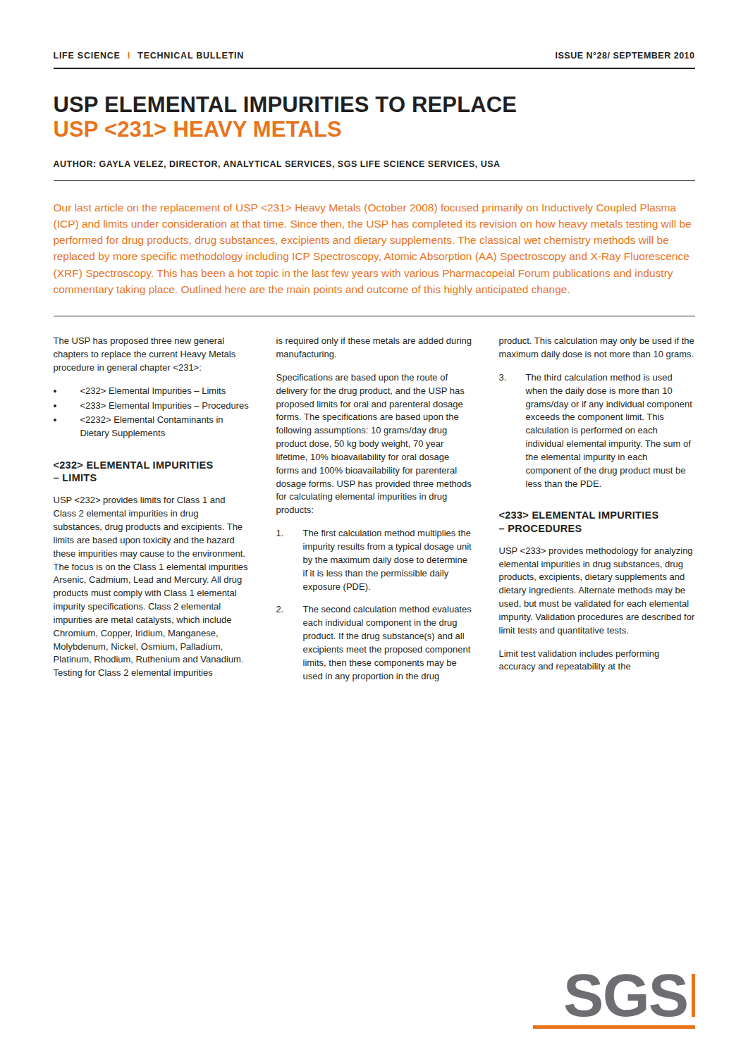LIFE SCIENCE I TECHNICAL BULLETIN
ISSUE N°28/ SEPTEMBER 2010
USP Elemental Impurities to Replace
USP <231> Heavy Metals
Author: Gayla Velez, Director, Analytical Services, SGS Life Science Services, USA
Our last article on the replacement of USP <231> Heavy Metals (October 2008) focused primarily on Inductively Coupled Plasma (ICP) and limits under consideration at that time. Since then, the USP has completed its revision on how heavy metals testing will be performed for drug products, drug substances, excipients and dietary supplements. The classical wet chemistry methods will be replaced by more specific methodology including ICP Spectroscopy, Atomic Absorption (AA) Spectroscopy and X-Ray Fluorescence (XRF) Spectroscopy. This has been a hot topic in the last few years with various Pharmacopeial Forum publications and industry commentary taking place. Outlined here are the main points and outcome of this highly anticipated change.
The USP has proposed three new general chapters to replace the current Heavy Metals procedure in general chapter <231>:
<232> Elemental Impurities – Limits
<233> Elemental Impurities – Procedures
<2232> Elemental Contaminants in Dietary Supplements
<232> Elemental Impurities
– Limits
USP <232> provides limits for Class 1 and Class 2 elemental impurities in drug substances, drug products and excipients. The limits are based upon toxicity and the hazard these impurities may cause to the environment. The focus is on the Class 1 elemental impurities Arsenic, Cadmium, Lead and Mercury. All drug products must comply with Class 1 elemental impurity specifications. Class 2 elemental impurities are metal catalysts, which include Chromium, Copper, Iridium, Manganese, Molybdenum, Nickel, Osmium, Palladium, Platinum, Rhodium, Ruthenium and Vanadium. Testing for Class 2 elemental impurities
is required only if these metals are added during manufacturing.
Specifications are based upon the route of delivery for the drug product, and the USP has proposed limits for oral and parenteral dosage forms. The specifications are based upon the following assumptions: 10 grams/day drug product dose, 50 kg body weight, 70 year lifetime, 10% bioavailability for oral dosage forms and 100% bioavailability for parenteral dosage forms. USP has provided three methods for calculating elemental impurities in drug products:
The first calculation method multiplies the impurity results from a typical dosage unit by the maximum daily dose to determine if it is less than the permissible daily exposure (PDE).
The second calculation method evaluates each individual component in the drug product. If the drug substance(s) and all excipients meet the proposed component limits, then these components may be used in any proportion in the drug
product. This calculation may only be used if the maximum daily dose is not more than 10 grams.
The third calculation method is used when the daily dose is more than 10 grams/day or if any individual component exceeds the component limit. This calculation is performed on each individual elemental impurity. The sum of the elemental impurity in each component of the drug product must be less than the PDE.
<233> Elemental Impurities
– Procedures
USP <233> provides methodology for analyzing elemental impurities in drug substances, drug products, excipients, dietary supplements and dietary ingredients. Alternate methods may be used, but must be validated for each elemental impurity. Validation procedures are described for limit tests and quantitative tests.
Limit test validation includes performing accuracy and repeatability at the
SGS